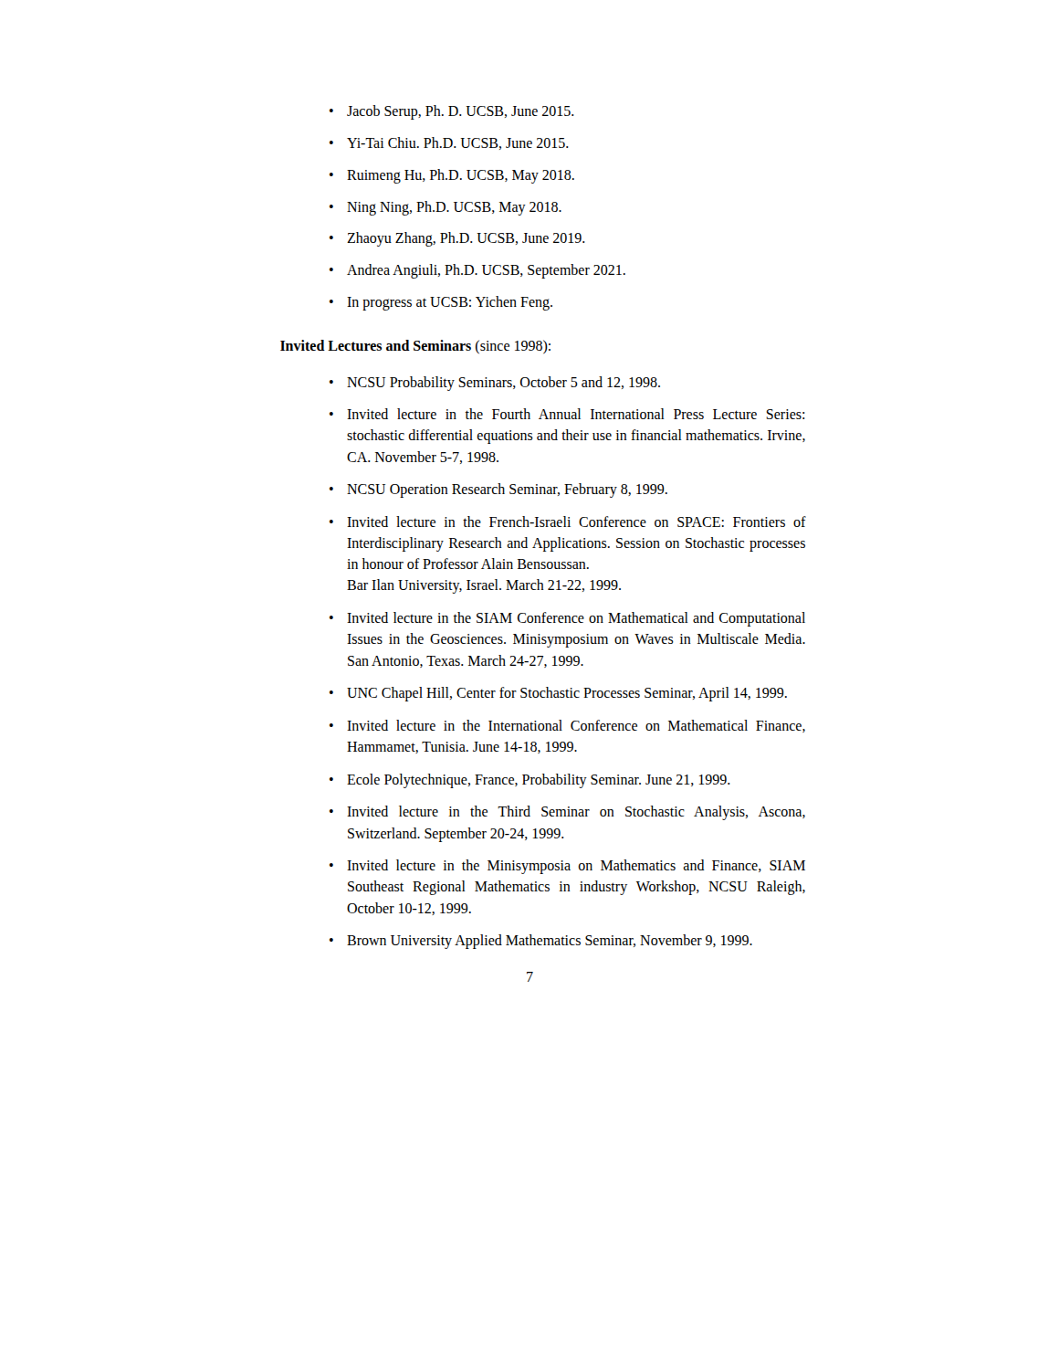Jacob Serup, Ph. D. UCSB, June 2015.
Yi-Tai Chiu. Ph.D. UCSB, June 2015.
Ruimeng Hu, Ph.D. UCSB, May 2018.
Ning Ning, Ph.D. UCSB, May 2018.
Zhaoyu Zhang, Ph.D. UCSB, June 2019.
Andrea Angiuli, Ph.D. UCSB, September 2021.
In progress at UCSB: Yichen Feng.
Invited Lectures and Seminars (since 1998):
NCSU Probability Seminars, October 5 and 12, 1998.
Invited lecture in the Fourth Annual International Press Lecture Series: stochastic differential equations and their use in financial mathematics. Irvine, CA. November 5-7, 1998.
NCSU Operation Research Seminar, February 8, 1999.
Invited lecture in the French-Israeli Conference on SPACE: Frontiers of Interdisciplinary Research and Applications. Session on Stochastic processes in honour of Professor Alain Bensoussan.
Bar Ilan University, Israel. March 21-22, 1999.
Invited lecture in the SIAM Conference on Mathematical and Computational Issues in the Geosciences. Minisymposium on Waves in Multiscale Media. San Antonio, Texas. March 24-27, 1999.
UNC Chapel Hill, Center for Stochastic Processes Seminar, April 14, 1999.
Invited lecture in the International Conference on Mathematical Finance, Hammamet, Tunisia. June 14-18, 1999.
Ecole Polytechnique, France, Probability Seminar. June 21, 1999.
Invited lecture in the Third Seminar on Stochastic Analysis, Ascona, Switzerland. September 20-24, 1999.
Invited lecture in the Minisymposia on Mathematics and Finance, SIAM Southeast Regional Mathematics in industry Workshop, NCSU Raleigh, October 10-12, 1999.
Brown University Applied Mathematics Seminar, November 9, 1999.
7